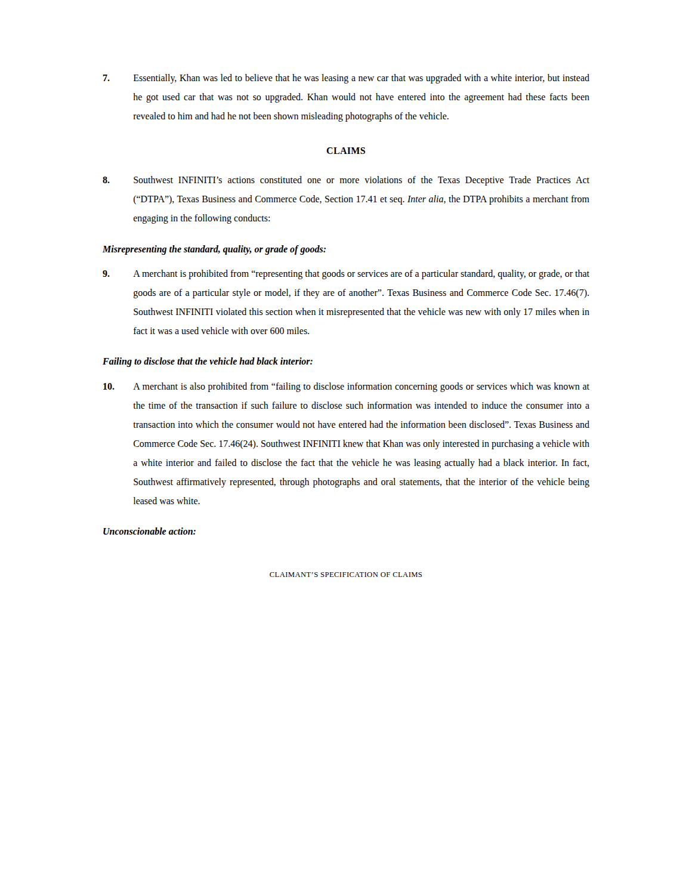7.
Essentially, Khan was led to believe that he was leasing a new car that was upgraded with a white interior, but instead he got used car that was not so upgraded. Khan would not have entered into the agreement had these facts been revealed to him and had he not been shown misleading photographs of the vehicle.
CLAIMS
8.
Southwest INFINITI’s actions constituted one or more violations of the Texas Deceptive Trade Practices Act (“DTPA”), Texas Business and Commerce Code, Section 17.41 et seq. Inter alia, the DTPA prohibits a merchant from engaging in the following conducts:
Misrepresenting the standard, quality, or grade of goods:
9.
A merchant is prohibited from “representing that goods or services are of a particular standard, quality, or grade, or that goods are of a particular style or model, if they are of another”. Texas Business and Commerce Code Sec. 17.46(7). Southwest INFINITI violated this section when it misrepresented that the vehicle was new with only 17 miles when in fact it was a used vehicle with over 600 miles.
Failing to disclose that the vehicle had black interior:
10.
A merchant is also prohibited from “failing to disclose information concerning goods or services which was known at the time of the transaction if such failure to disclose such information was intended to induce the consumer into a transaction into which the consumer would not have entered had the information been disclosed”. Texas Business and Commerce Code Sec. 17.46(24). Southwest INFINITI knew that Khan was only interested in purchasing a vehicle with a white interior and failed to disclose the fact that the vehicle he was leasing actually had a black interior. In fact, Southwest affirmatively represented, through photographs and oral statements, that the interior of the vehicle being leased was white.
Unconscionable action:
CLAIMANT’S SPECIFICATION OF CLAIMS